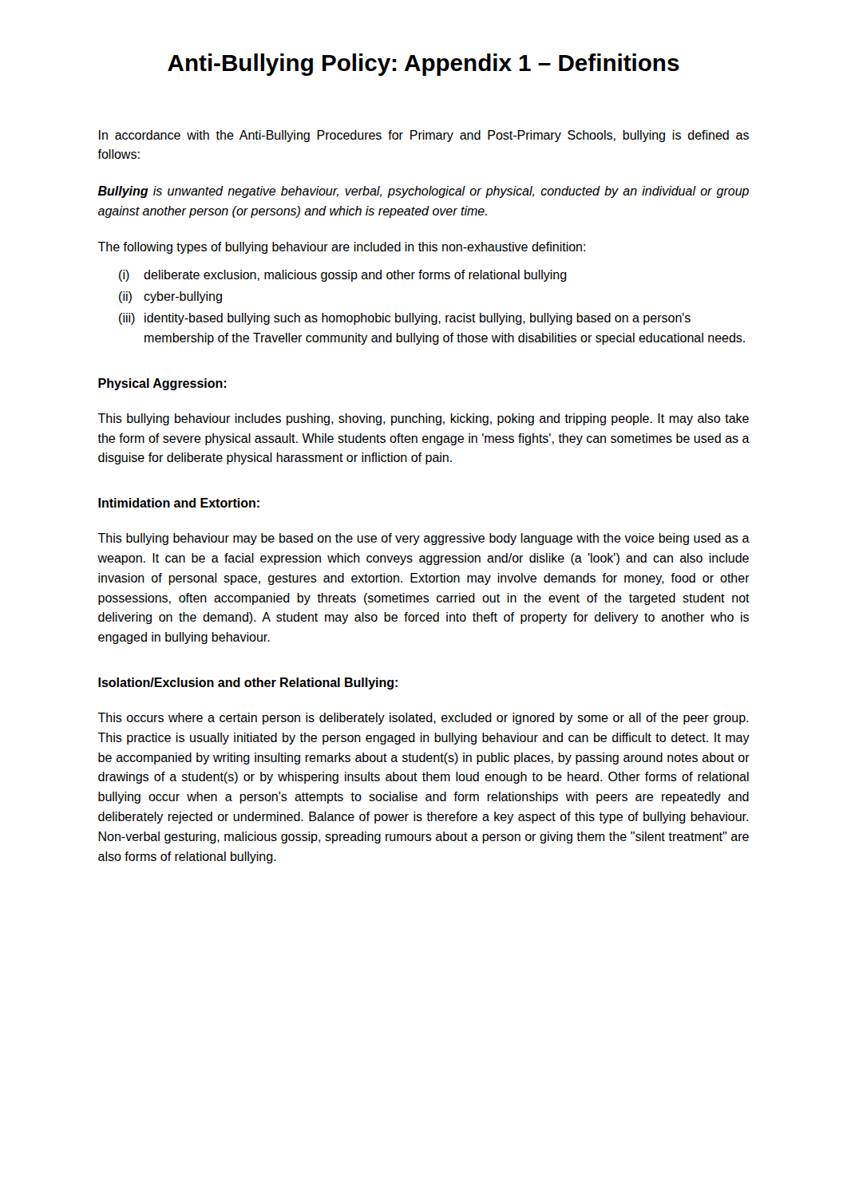Anti-Bullying Policy: Appendix 1 – Definitions
In accordance with the Anti-Bullying Procedures for Primary and Post-Primary Schools, bullying is defined as follows:
Bullying is unwanted negative behaviour, verbal, psychological or physical, conducted by an individual or group against another person (or persons) and which is repeated over time.
The following types of bullying behaviour are included in this non-exhaustive definition:
(i) deliberate exclusion, malicious gossip and other forms of relational bullying
(ii) cyber-bullying
(iii) identity-based bullying such as homophobic bullying, racist bullying, bullying based on a person's membership of the Traveller community and bullying of those with disabilities or special educational needs.
Physical Aggression:
This bullying behaviour includes pushing, shoving, punching, kicking, poking and tripping people. It may also take the form of severe physical assault. While students often engage in 'mess fights', they can sometimes be used as a disguise for deliberate physical harassment or infliction of pain.
Intimidation and Extortion:
This bullying behaviour may be based on the use of very aggressive body language with the voice being used as a weapon. It can be a facial expression which conveys aggression and/or dislike (a 'look') and can also include invasion of personal space, gestures and extortion. Extortion may involve demands for money, food or other possessions, often accompanied by threats (sometimes carried out in the event of the targeted student not delivering on the demand). A student may also be forced into theft of property for delivery to another who is engaged in bullying behaviour.
Isolation/Exclusion and other Relational Bullying:
This occurs where a certain person is deliberately isolated, excluded or ignored by some or all of the peer group. This practice is usually initiated by the person engaged in bullying behaviour and can be difficult to detect. It may be accompanied by writing insulting remarks about a student(s) in public places, by passing around notes about or drawings of a student(s) or by whispering insults about them loud enough to be heard. Other forms of relational bullying occur when a person's attempts to socialise and form relationships with peers are repeatedly and deliberately rejected or undermined. Balance of power is therefore a key aspect of this type of bullying behaviour. Non-verbal gesturing, malicious gossip, spreading rumours about a person or giving them the "silent treatment" are also forms of relational bullying.